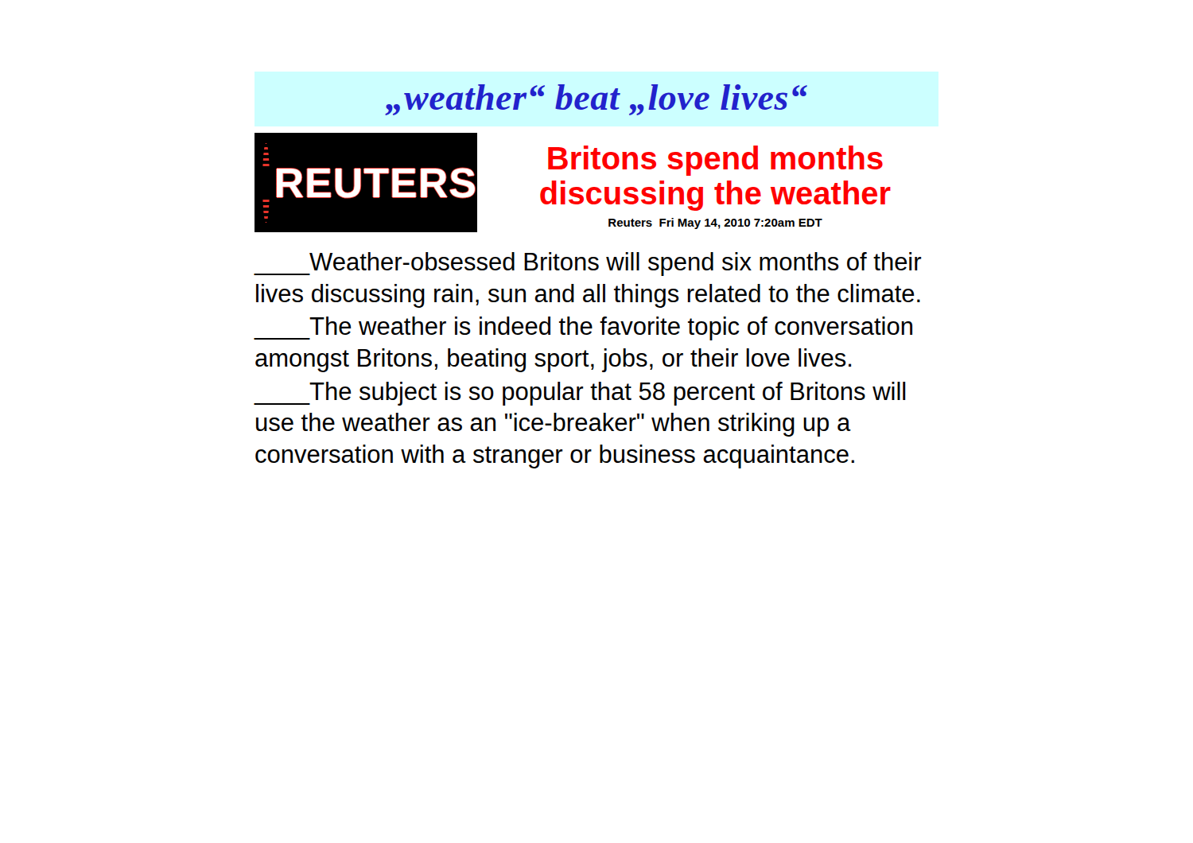„weather“ beat „love lives“
REUTERS
Britons spend months
discussing the weather
Reuters Fri May 14, 2010 7:20am EDT
____Weather-obsessed Britons will spend six months of their lives discussing rain, sun and all things related to the climate.
____The weather is indeed the favorite topic of conversation amongst Britons, beating sport, jobs, or their love lives.
____The subject is so popular that 58 percent of Britons will use the weather as an "ice-breaker" when striking up a conversation with a stranger or business acquaintance.